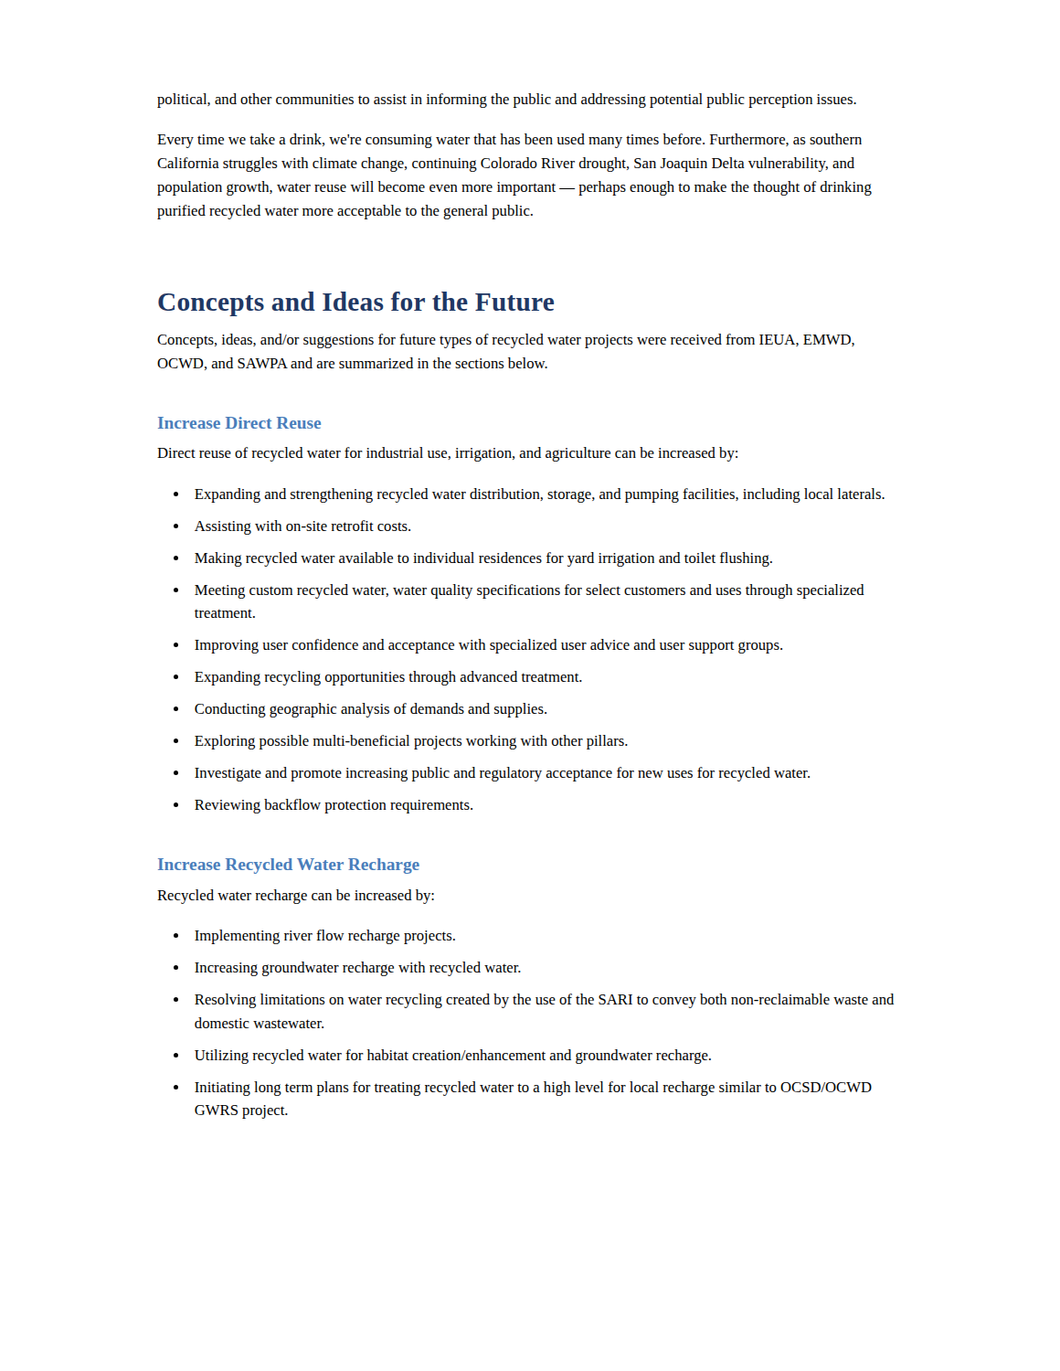political, and other communities to assist in informing the public and addressing potential public perception issues.
Every time we take a drink, we're consuming water that has been used many times before. Furthermore, as southern California struggles with climate change, continuing Colorado River drought, San Joaquin Delta vulnerability, and population growth, water reuse will become even more important — perhaps enough to make the thought of drinking purified recycled water more acceptable to the general public.
Concepts and Ideas for the Future
Concepts, ideas, and/or suggestions for future types of recycled water projects were received from IEUA, EMWD, OCWD, and SAWPA and are summarized in the sections below.
Increase Direct Reuse
Direct reuse of recycled water for industrial use, irrigation, and agriculture can be increased by:
Expanding and strengthening recycled water distribution, storage, and pumping facilities, including local laterals.
Assisting with on-site retrofit costs.
Making recycled water available to individual residences for yard irrigation and toilet flushing.
Meeting custom recycled water, water quality specifications for select customers and uses through specialized treatment.
Improving user confidence and acceptance with specialized user advice and user support groups.
Expanding recycling opportunities through advanced treatment.
Conducting geographic analysis of demands and supplies.
Exploring possible multi-beneficial projects working with other pillars.
Investigate and promote increasing public and regulatory acceptance for new uses for recycled water.
Reviewing backflow protection requirements.
Increase Recycled Water Recharge
Recycled water recharge can be increased by:
Implementing river flow recharge projects.
Increasing groundwater recharge with recycled water.
Resolving limitations on water recycling created by the use of the SARI to convey both non-reclaimable waste and domestic wastewater.
Utilizing recycled water for habitat creation/enhancement and groundwater recharge.
Initiating long term plans for treating recycled water to a high level for local recharge similar to OCSD/OCWD GWRS project.